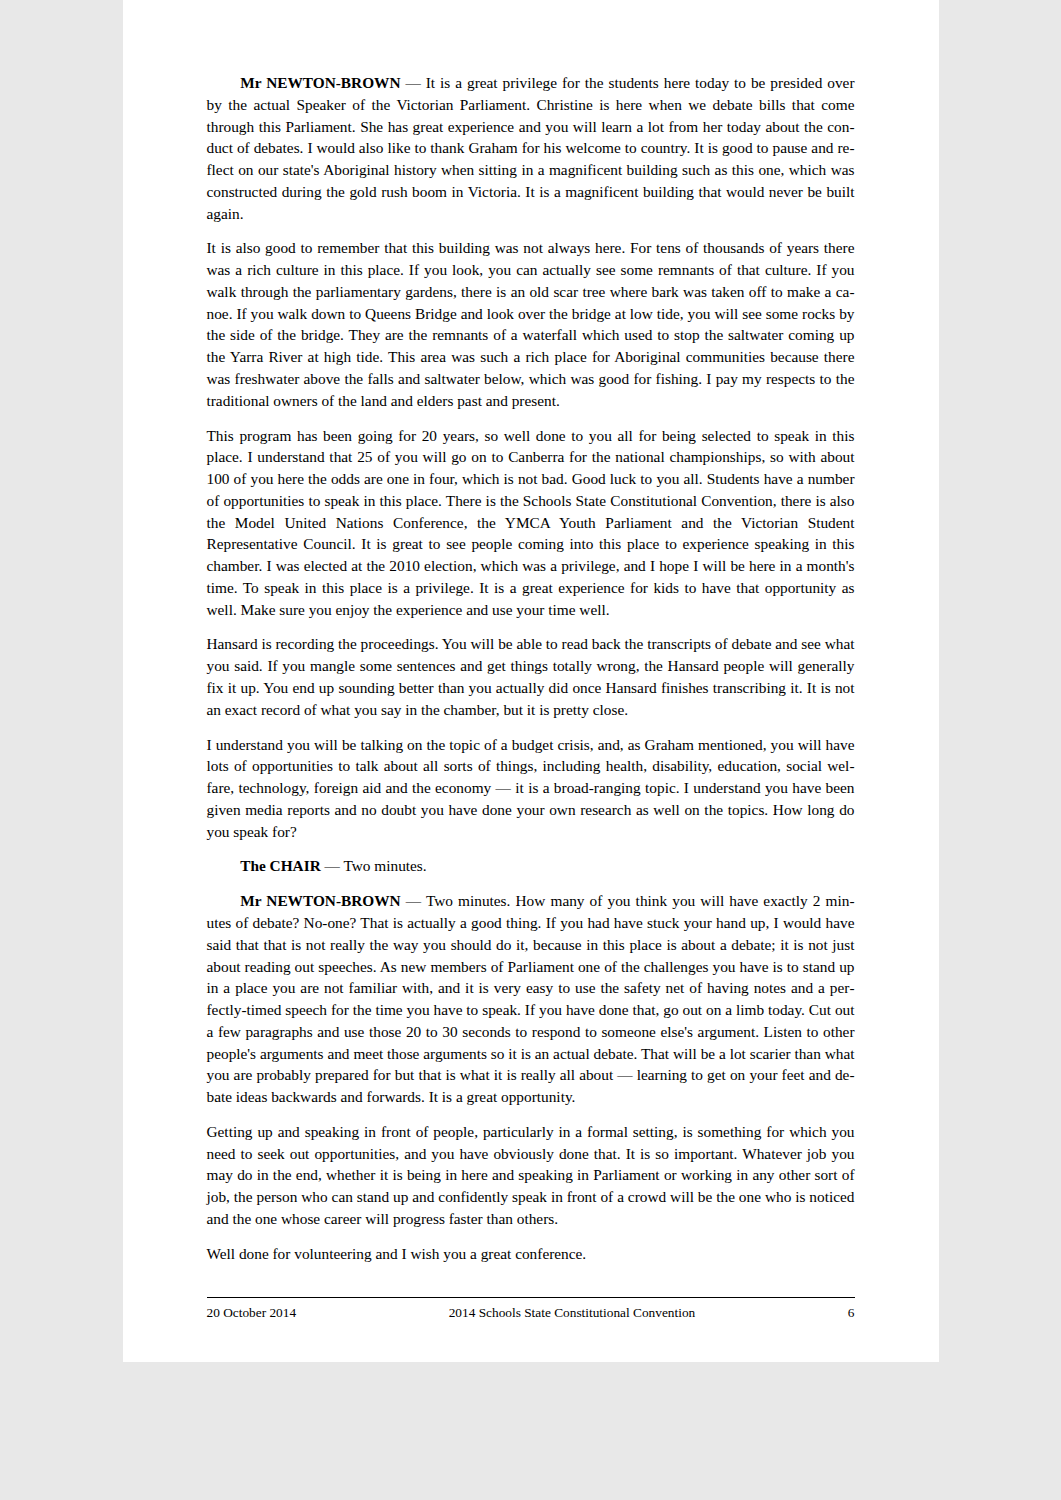Mr NEWTON-BROWN — It is a great privilege for the students here today to be presided over by the actual Speaker of the Victorian Parliament. Christine is here when we debate bills that come through this Parliament. She has great experience and you will learn a lot from her today about the conduct of debates. I would also like to thank Graham for his welcome to country. It is good to pause and reflect on our state's Aboriginal history when sitting in a magnificent building such as this one, which was constructed during the gold rush boom in Victoria. It is a magnificent building that would never be built again.
It is also good to remember that this building was not always here. For tens of thousands of years there was a rich culture in this place. If you look, you can actually see some remnants of that culture. If you walk through the parliamentary gardens, there is an old scar tree where bark was taken off to make a canoe. If you walk down to Queens Bridge and look over the bridge at low tide, you will see some rocks by the side of the bridge. They are the remnants of a waterfall which used to stop the saltwater coming up the Yarra River at high tide. This area was such a rich place for Aboriginal communities because there was freshwater above the falls and saltwater below, which was good for fishing. I pay my respects to the traditional owners of the land and elders past and present.
This program has been going for 20 years, so well done to you all for being selected to speak in this place. I understand that 25 of you will go on to Canberra for the national championships, so with about 100 of you here the odds are one in four, which is not bad. Good luck to you all. Students have a number of opportunities to speak in this place. There is the Schools State Constitutional Convention, there is also the Model United Nations Conference, the YMCA Youth Parliament and the Victorian Student Representative Council. It is great to see people coming into this place to experience speaking in this chamber. I was elected at the 2010 election, which was a privilege, and I hope I will be here in a month's time. To speak in this place is a privilege. It is a great experience for kids to have that opportunity as well. Make sure you enjoy the experience and use your time well.
Hansard is recording the proceedings. You will be able to read back the transcripts of debate and see what you said. If you mangle some sentences and get things totally wrong, the Hansard people will generally fix it up. You end up sounding better than you actually did once Hansard finishes transcribing it. It is not an exact record of what you say in the chamber, but it is pretty close.
I understand you will be talking on the topic of a budget crisis, and, as Graham mentioned, you will have lots of opportunities to talk about all sorts of things, including health, disability, education, social welfare, technology, foreign aid and the economy — it is a broad-ranging topic. I understand you have been given media reports and no doubt you have done your own research as well on the topics. How long do you speak for?
The CHAIR — Two minutes.
Mr NEWTON-BROWN — Two minutes. How many of you think you will have exactly 2 minutes of debate? No-one? That is actually a good thing. If you had have stuck your hand up, I would have said that that is not really the way you should do it, because in this place is about a debate; it is not just about reading out speeches. As new members of Parliament one of the challenges you have is to stand up in a place you are not familiar with, and it is very easy to use the safety net of having notes and a perfectly-timed speech for the time you have to speak. If you have done that, go out on a limb today. Cut out a few paragraphs and use those 20 to 30 seconds to respond to someone else's argument. Listen to other people's arguments and meet those arguments so it is an actual debate. That will be a lot scarier than what you are probably prepared for but that is what it is really all about — learning to get on your feet and debate ideas backwards and forwards. It is a great opportunity.
Getting up and speaking in front of people, particularly in a formal setting, is something for which you need to seek out opportunities, and you have obviously done that. It is so important. Whatever job you may do in the end, whether it is being in here and speaking in Parliament or working in any other sort of job, the person who can stand up and confidently speak in front of a crowd will be the one who is noticed and the one whose career will progress faster than others.
Well done for volunteering and I wish you a great conference.
20 October 2014 2014 Schools State Constitutional Convention 6